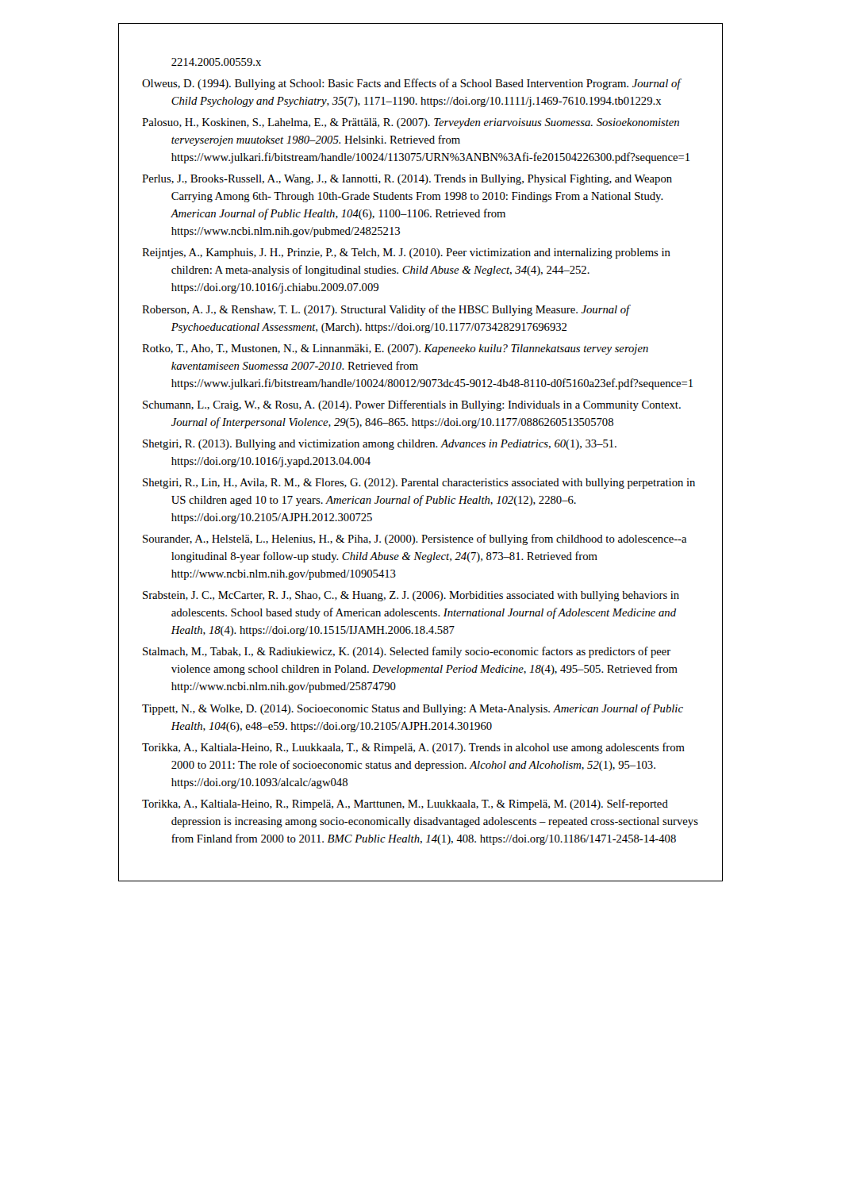2214.2005.00559.x
Olweus, D. (1994). Bullying at School: Basic Facts and Effects of a School Based Intervention Program. Journal of Child Psychology and Psychiatry, 35(7), 1171–1190. https://doi.org/10.1111/j.1469-7610.1994.tb01229.x
Palosuo, H., Koskinen, S., Lahelma, E., & Prättälä, R. (2007). Terveyden eriarvoisuus Suomessa. Sosioekonomisten terveyserojen muutokset 1980–2005. Helsinki. Retrieved from https://www.julkari.fi/bitstream/handle/10024/113075/URN%3ANBN%3Afi-fe201504226300.pdf?sequence=1
Perlus, J., Brooks-Russell, A., Wang, J., & Iannotti, R. (2014). Trends in Bullying, Physical Fighting, and Weapon Carrying Among 6th- Through 10th-Grade Students From 1998 to 2010: Findings From a National Study. American Journal of Public Health, 104(6), 1100–1106. Retrieved from https://www.ncbi.nlm.nih.gov/pubmed/24825213
Reijntjes, A., Kamphuis, J. H., Prinzie, P., & Telch, M. J. (2010). Peer victimization and internalizing problems in children: A meta-analysis of longitudinal studies. Child Abuse & Neglect, 34(4), 244–252. https://doi.org/10.1016/j.chiabu.2009.07.009
Roberson, A. J., & Renshaw, T. L. (2017). Structural Validity of the HBSC Bullying Measure. Journal of Psychoeducational Assessment, (March). https://doi.org/10.1177/0734282917696932
Rotko, T., Aho, T., Mustonen, N., & Linnanmäki, E. (2007). Kapeneeko kuilu? Tilannekatsaus tervey serojen kaventamiseen Suomessa 2007-2010. Retrieved from https://www.julkari.fi/bitstream/handle/10024/80012/9073dc45-9012-4b48-8110-d0f5160a23ef.pdf?sequence=1
Schumann, L., Craig, W., & Rosu, A. (2014). Power Differentials in Bullying: Individuals in a Community Context. Journal of Interpersonal Violence, 29(5), 846–865. https://doi.org/10.1177/0886260513505708
Shetgiri, R. (2013). Bullying and victimization among children. Advances in Pediatrics, 60(1), 33–51. https://doi.org/10.1016/j.yapd.2013.04.004
Shetgiri, R., Lin, H., Avila, R. M., & Flores, G. (2012). Parental characteristics associated with bullying perpetration in US children aged 10 to 17 years. American Journal of Public Health, 102(12), 2280–6. https://doi.org/10.2105/AJPH.2012.300725
Sourander, A., Helstelä, L., Helenius, H., & Piha, J. (2000). Persistence of bullying from childhood to adolescence--a longitudinal 8-year follow-up study. Child Abuse & Neglect, 24(7), 873–81. Retrieved from http://www.ncbi.nlm.nih.gov/pubmed/10905413
Srabstein, J. C., McCarter, R. J., Shao, C., & Huang, Z. J. (2006). Morbidities associated with bullying behaviors in adolescents. School based study of American adolescents. International Journal of Adolescent Medicine and Health, 18(4). https://doi.org/10.1515/IJAMH.2006.18.4.587
Stalmach, M., Tabak, I., & Radiukiewicz, K. (2014). Selected family socio-economic factors as predictors of peer violence among school children in Poland. Developmental Period Medicine, 18(4), 495–505. Retrieved from http://www.ncbi.nlm.nih.gov/pubmed/25874790
Tippett, N., & Wolke, D. (2014). Socioeconomic Status and Bullying: A Meta-Analysis. American Journal of Public Health, 104(6), e48–e59. https://doi.org/10.2105/AJPH.2014.301960
Torikka, A., Kaltiala-Heino, R., Luukkaala, T., & Rimpelä, A. (2017). Trends in alcohol use among adolescents from 2000 to 2011: The role of socioeconomic status and depression. Alcohol and Alcoholism, 52(1), 95–103. https://doi.org/10.1093/alcalc/agw048
Torikka, A., Kaltiala-Heino, R., Rimpelä, A., Marttunen, M., Luukkaala, T., & Rimpelä, M. (2014). Self-reported depression is increasing among socio-economically disadvantaged adolescents – repeated cross-sectional surveys from Finland from 2000 to 2011. BMC Public Health, 14(1), 408. https://doi.org/10.1186/1471-2458-14-408